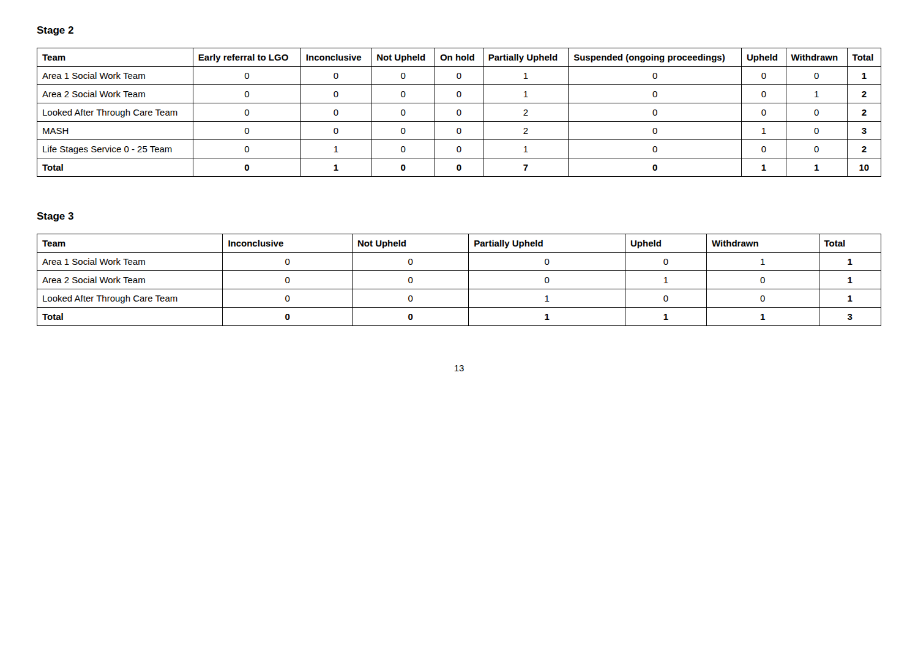Stage 2
| Team | Early referral to LGO | Inconclusive | Not Upheld | On hold | Partially Upheld | Suspended (ongoing proceedings) | Upheld | Withdrawn | Total |
| --- | --- | --- | --- | --- | --- | --- | --- | --- | --- |
| Area 1 Social Work Team | 0 | 0 | 0 | 0 | 1 | 0 | 0 | 0 | 1 |
| Area 2 Social Work Team | 0 | 0 | 0 | 0 | 1 | 0 | 0 | 1 | 2 |
| Looked After Through Care Team | 0 | 0 | 0 | 0 | 2 | 0 | 0 | 0 | 2 |
| MASH | 0 | 0 | 0 | 0 | 2 | 0 | 1 | 0 | 3 |
| Life Stages Service 0 - 25 Team | 0 | 1 | 0 | 0 | 1 | 0 | 0 | 0 | 2 |
| Total | 0 | 1 | 0 | 0 | 7 | 0 | 1 | 1 | 10 |
Stage 3
| Team | Inconclusive | Not Upheld | Partially Upheld | Upheld | Withdrawn | Total |
| --- | --- | --- | --- | --- | --- | --- |
| Area 1 Social Work Team | 0 | 0 | 0 | 0 | 1 | 1 |
| Area 2 Social Work Team | 0 | 0 | 0 | 1 | 0 | 1 |
| Looked After Through Care Team | 0 | 0 | 1 | 0 | 0 | 1 |
| Total | 0 | 0 | 1 | 1 | 1 | 3 |
13